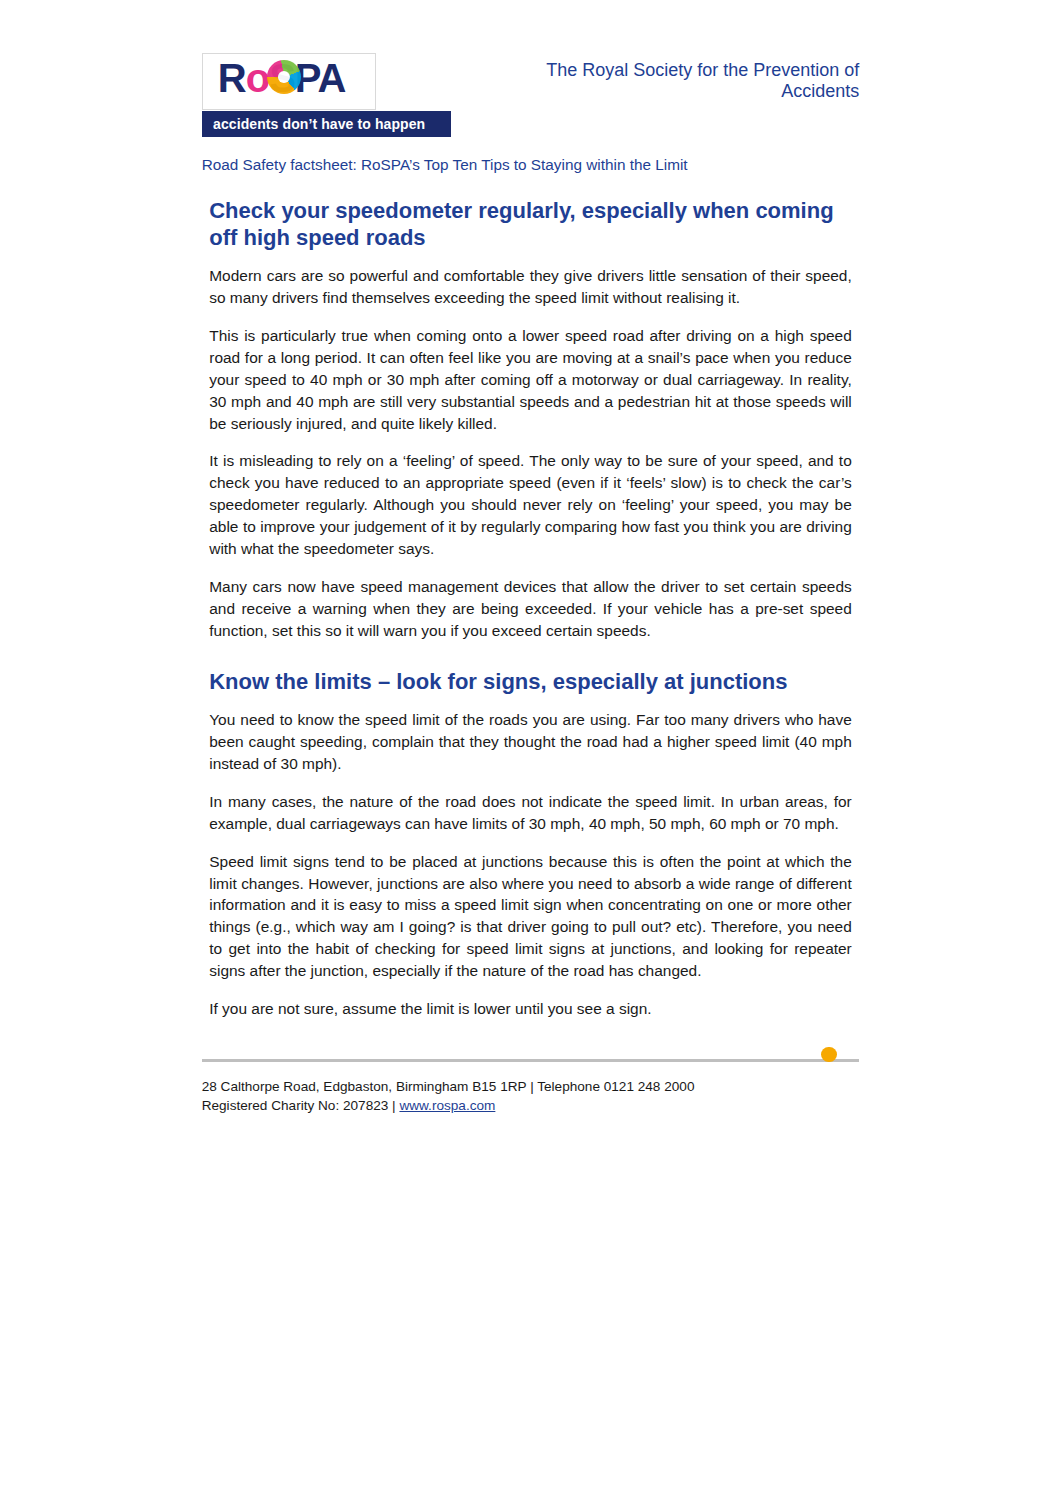RoSPA
accidents don’t have to happen
The Royal Society for the Prevention of Accidents
Road Safety factsheet: RoSPA’s Top Ten Tips to Staying within the Limit
Check your speedometer regularly, especially when coming off high speed roads
Modern cars are so powerful and comfortable they give drivers little sensation of their speed, so many drivers find themselves exceeding the speed limit without realising it.
This is particularly true when coming onto a lower speed road after driving on a high speed road for a long period. It can often feel like you are moving at a snail’s pace when you reduce your speed to 40 mph or 30 mph after coming off a motorway or dual carriageway. In reality, 30 mph and 40 mph are still very substantial speeds and a pedestrian hit at those speeds will be seriously injured, and quite likely killed.
It is misleading to rely on a ‘feeling’ of speed. The only way to be sure of your speed, and to check you have reduced to an appropriate speed (even if it ‘feels’ slow) is to check the car’s speedometer regularly. Although you should never rely on ‘feeling’ your speed, you may be able to improve your judgement of it by regularly comparing how fast you think you are driving with what the speedometer says.
Many cars now have speed management devices that allow the driver to set certain speeds and receive a warning when they are being exceeded. If your vehicle has a pre-set speed function, set this so it will warn you if you exceed certain speeds.
Know the limits – look for signs, especially at junctions
You need to know the speed limit of the roads you are using. Far too many drivers who have been caught speeding, complain that they thought the road had a higher speed limit (40 mph instead of 30 mph).
In many cases, the nature of the road does not indicate the speed limit. In urban areas, for example, dual carriageways can have limits of 30 mph, 40 mph, 50 mph, 60 mph or 70 mph.
Speed limit signs tend to be placed at junctions because this is often the point at which the limit changes. However, junctions are also where you need to absorb a wide range of different information and it is easy to miss a speed limit sign when concentrating on one or more other things (e.g., which way am I going? is that driver going to pull out? etc). Therefore, you need to get into the habit of checking for speed limit signs at junctions, and looking for repeater signs after the junction, especially if the nature of the road has changed.
If you are not sure, assume the limit is lower until you see a sign.
28 Calthorpe Road, Edgbaston, Birmingham B15 1RP | Telephone 0121 248 2000
Registered Charity No: 207823 | www.rospa.com